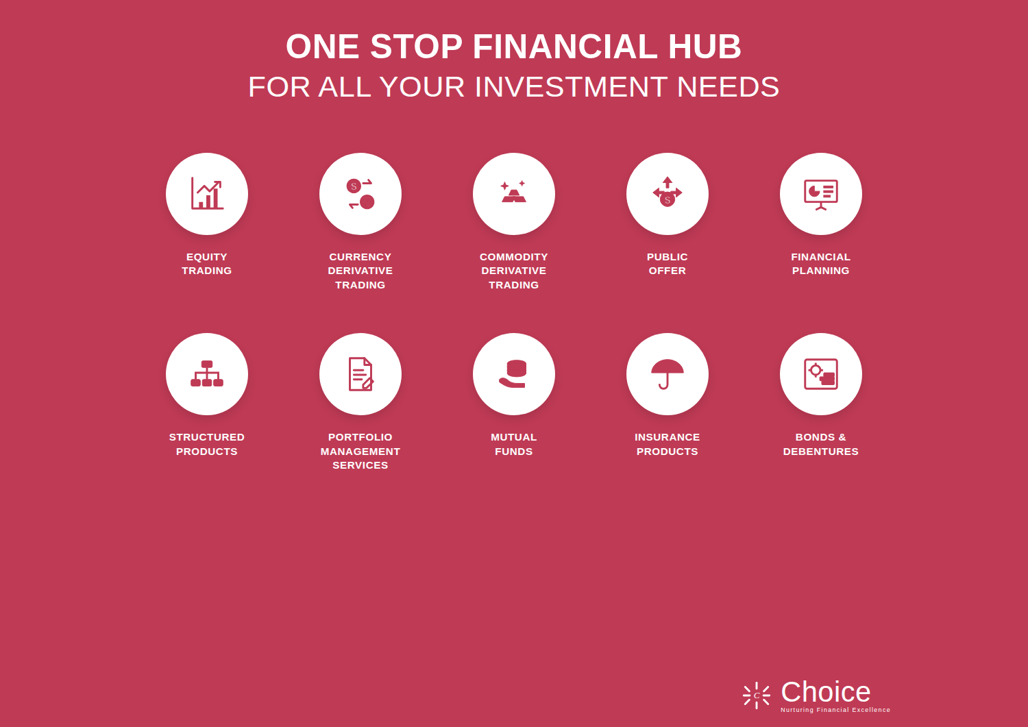One Stop Financial Hub
For All Your Investment Needs
Equity
Trading
$ ₹
Currency
Derivative
Trading
Commodity
Derivative
Trading
$
Public
Offer
Financial
Planning
Structured
Products
Portfolio
Management
Services
Mutual
Funds
Insurance
Products
Bonds &
Debentures
C
Choice Nurturing Financial Excellence